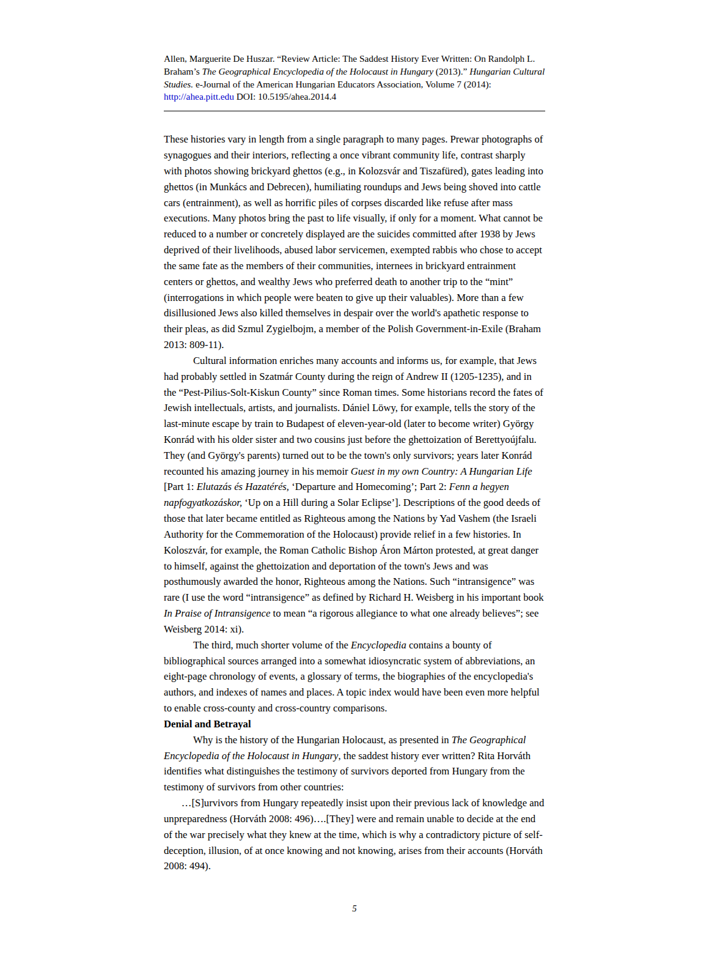Allen, Marguerite De Huszar. “Review Article: The Saddest History Ever Written: On Randolph L. Braham’s The Geographical Encyclopedia of the Holocaust in Hungary (2013).” Hungarian Cultural Studies. e-Journal of the American Hungarian Educators Association, Volume 7 (2014): http://ahea.pitt.edu DOI: 10.5195/ahea.2014.4
These histories vary in length from a single paragraph to many pages. Prewar photographs of synagogues and their interiors, reflecting a once vibrant community life, contrast sharply with photos showing brickyard ghettos (e.g., in Kolozsvár and Tiszafüred), gates leading into ghettos (in Munkács and Debrecen), humiliating roundups and Jews being shoved into cattle cars (entrainment), as well as horrific piles of corpses discarded like refuse after mass executions. Many photos bring the past to life visually, if only for a moment. What cannot be reduced to a number or concretely displayed are the suicides committed after 1938 by Jews deprived of their livelihoods, abused labor servicemen, exempted rabbis who chose to accept the same fate as the members of their communities, internees in brickyard entrainment centers or ghettos, and wealthy Jews who preferred death to another trip to the “mint” (interrogations in which people were beaten to give up their valuables). More than a few disillusioned Jews also killed themselves in despair over the world's apathetic response to their pleas, as did Szmul Zygielbojm, a member of the Polish Government-in-Exile (Braham 2013: 809-11).
Cultural information enriches many accounts and informs us, for example, that Jews had probably settled in Szatmár County during the reign of Andrew II (1205-1235), and in the “Pest-Pilius-Solt-Kiskun County” since Roman times. Some historians record the fates of Jewish intellectuals, artists, and journalists. Dániel Löwy, for example, tells the story of the last-minute escape by train to Budapest of eleven-year-old (later to become writer) György Konrád with his older sister and two cousins just before the ghettoization of Berettyoújfalu. They (and György's parents) turned out to be the town's only survivors; years later Konrád recounted his amazing journey in his memoir Guest in my own Country: A Hungarian Life [Part 1: Elutazás és Hazatérés, ‘Departure and Homecoming’; Part 2: Fenn a hegyen napfogyatkozáskor, ‘Up on a Hill during a Solar Eclipse’]. Descriptions of the good deeds of those that later became entitled as Righteous among the Nations by Yad Vashem (the Israeli Authority for the Commemoration of the Holocaust) provide relief in a few histories. In Koloszvár, for example, the Roman Catholic Bishop Áron Márton protested, at great danger to himself, against the ghettoization and deportation of the town's Jews and was posthumously awarded the honor, Righteous among the Nations. Such “intransigence” was rare (I use the word “intransigence” as defined by Richard H. Weisberg in his important book In Praise of Intransigence to mean “a rigorous allegiance to what one already believes”; see Weisberg 2014: xi).
The third, much shorter volume of the Encyclopedia contains a bounty of bibliographical sources arranged into a somewhat idiosyncratic system of abbreviations, an eight-page chronology of events, a glossary of terms, the biographies of the encyclopedia's authors, and indexes of names and places. A topic index would have been even more helpful to enable cross-county and cross-country comparisons.
Denial and Betrayal
Why is the history of the Hungarian Holocaust, as presented in The Geographical Encyclopedia of the Holocaust in Hungary, the saddest history ever written? Rita Horváth identifies what distinguishes the testimony of survivors deported from Hungary from the testimony of survivors from other countries:
…[S]urvivors from Hungary repeatedly insist upon their previous lack of knowledge and unpreparedness (Horváth 2008: 496)….[They] were and remain unable to decide at the end of the war precisely what they knew at the time, which is why a contradictory picture of self-deception, illusion, of at once knowing and not knowing, arises from their accounts (Horváth 2008: 494).
5